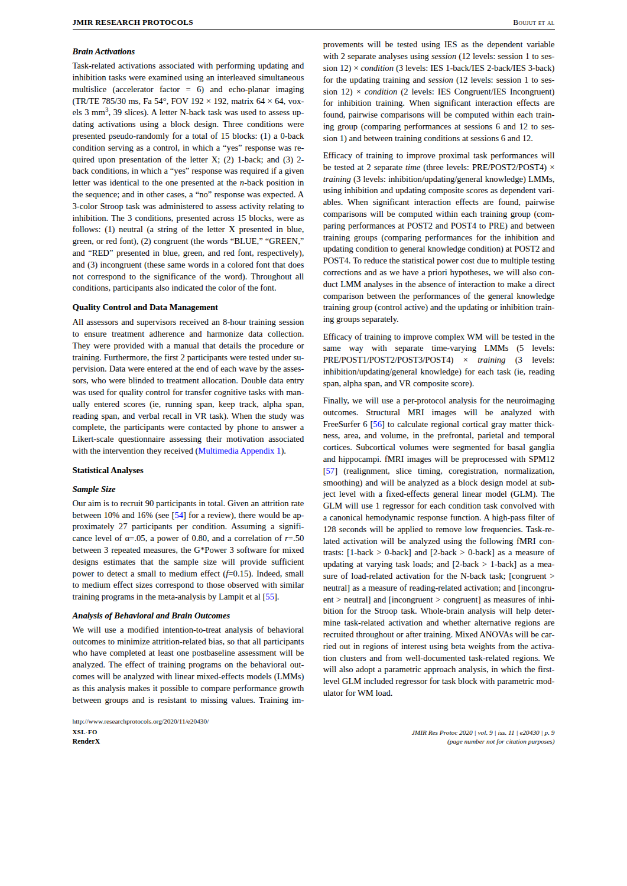JMIR RESEARCH PROTOCOLS Boujut et al
Brain Activations
Task-related activations associated with performing updating and inhibition tasks were examined using an interleaved simultaneous multislice (accelerator factor = 6) and echo-planar imaging (TR/TE 785/30 ms, Fa 54°, FOV 192 × 192, matrix 64 × 64, voxels 3 mm3, 39 slices). A letter N-back task was used to assess updating activations using a block design. Three conditions were presented pseudo-randomly for a total of 15 blocks: (1) a 0-back condition serving as a control, in which a “yes” response was required upon presentation of the letter X; (2) 1-back; and (3) 2-back conditions, in which a “yes” response was required if a given letter was identical to the one presented at the n-back position in the sequence; and in other cases, a “no” response was expected. A 3-color Stroop task was administered to assess activity relating to inhibition. The 3 conditions, presented across 15 blocks, were as follows: (1) neutral (a string of the letter X presented in blue, green, or red font), (2) congruent (the words “BLUE,” “GREEN,” and “RED” presented in blue, green, and red font, respectively), and (3) incongruent (these same words in a colored font that does not correspond to the significance of the word). Throughout all conditions, participants also indicated the color of the font.
Quality Control and Data Management
All assessors and supervisors received an 8-hour training session to ensure treatment adherence and harmonize data collection. They were provided with a manual that details the procedure or training. Furthermore, the first 2 participants were tested under supervision. Data were entered at the end of each wave by the assessors, who were blinded to treatment allocation. Double data entry was used for quality control for transfer cognitive tasks with manually entered scores (ie, running span, keep track, alpha span, reading span, and verbal recall in VR task). When the study was complete, the participants were contacted by phone to answer a Likert-scale questionnaire assessing their motivation associated with the intervention they received (Multimedia Appendix 1).
Statistical Analyses
Sample Size
Our aim is to recruit 90 participants in total. Given an attrition rate between 10% and 16% (see [54] for a review), there would be approximately 27 participants per condition. Assuming a significance level of α=.05, a power of 0.80, and a correlation of r=.50 between 3 repeated measures, the G*Power 3 software for mixed designs estimates that the sample size will provide sufficient power to detect a small to medium effect (f=0.15). Indeed, small to medium effect sizes correspond to those observed with similar training programs in the meta-analysis by Lampit et al [55].
Analysis of Behavioral and Brain Outcomes
We will use a modified intention-to-treat analysis of behavioral outcomes to minimize attrition-related bias, so that all participants who have completed at least one postbaseline assessment will be analyzed. The effect of training programs on the behavioral outcomes will be analyzed with linear mixed-effects models (LMMs) as this analysis makes it possible to compare performance growth between groups and is resistant to missing values. Training improvements will be tested using IES as the dependent variable with 2 separate analyses using session (12 levels: session 1 to session 12) × condition (3 levels: IES 1-back/IES 2-back/IES 3-back) for the updating training and session (12 levels: session 1 to session 12) × condition (2 levels: IES Congruent/IES Incongruent) for inhibition training. When significant interaction effects are found, pairwise comparisons will be computed within each training group (comparing performances at sessions 6 and 12 to session 1) and between training conditions at sessions 6 and 12.
Efficacy of training to improve proximal task performances will be tested at 2 separate time (three levels: PRE/POST2/POST4) × training (3 levels: inhibition/updating/general knowledge) LMMs, using inhibition and updating composite scores as dependent variables. When significant interaction effects are found, pairwise comparisons will be computed within each training group (comparing performances at POST2 and POST4 to PRE) and between training groups (comparing performances for the inhibition and updating condition to general knowledge condition) at POST2 and POST4. To reduce the statistical power cost due to multiple testing corrections and as we have a priori hypotheses, we will also conduct LMM analyses in the absence of interaction to make a direct comparison between the performances of the general knowledge training group (control active) and the updating or inhibition training groups separately.
Efficacy of training to improve complex WM will be tested in the same way with separate time-varying LMMs (5 levels: PRE/POST1/POST2/POST3/POST4) × training (3 levels: inhibition/updating/general knowledge) for each task (ie, reading span, alpha span, and VR composite score).
Finally, we will use a per-protocol analysis for the neuroimaging outcomes. Structural MRI images will be analyzed with FreeSurfer 6 [56] to calculate regional cortical gray matter thickness, area, and volume, in the prefrontal, parietal and temporal cortices. Subcortical volumes were segmented for basal ganglia and hippocampi. fMRI images will be preprocessed with SPM12 [57] (realignment, slice timing, coregistration, normalization, smoothing) and will be analyzed as a block design model at subject level with a fixed-effects general linear model (GLM). The GLM will use 1 regressor for each condition task convolved with a canonical hemodynamic response function. A high-pass filter of 128 seconds will be applied to remove low frequencies. Task-related activation will be analyzed using the following fMRI contrasts: [1-back > 0-back] and [2-back > 0-back] as a measure of updating at varying task loads; and [2-back > 1-back] as a measure of load-related activation for the N-back task; [congruent > neutral] as a measure of reading-related activation; and [incongruent > neutral] and [incongruent > congruent] as measures of inhibition for the Stroop task. Whole-brain analysis will help determine task-related activation and whether alternative regions are recruited throughout or after training. Mixed ANOVAs will be carried out in regions of interest using beta weights from the activation clusters and from well-documented task-related regions. We will also adopt a parametric approach analysis, in which the first-level GLM included regressor for task block with parametric modulator for WM load.
http://www.researchprotocols.org/2020/11/e20430/
XSL·FO
RenderX
JMIR Res Protoc 2020 | vol. 9 | iss. 11 | e20430 | p. 9
(page number not for citation purposes)